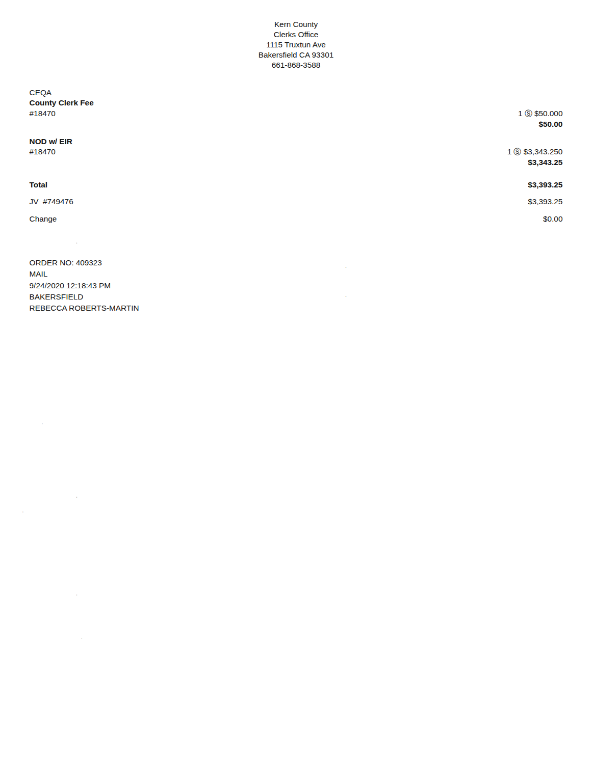Kern County
Clerks Office
1115 Truxtun Ave
Bakersfield CA 93301
661-868-3588
| CEQA | |
| County Clerk Fee | |
| #18470 | 1 Ⓢ $50.000 |
| | $50.00 |
| NOD w/ EIR | |
| #18470 | 1 Ⓢ $3,343.250 |
| | $3,343.25 |
| Total | $3,393.25 |
| JV #749476 | $3,393.25 |
| Change | $0.00 |
ORDER NO: 409323
MAIL
9/24/2020 12:18:43 PM
BAKERSFIELD
REBECCA ROBERTS-MARTIN
. . . . . . . .